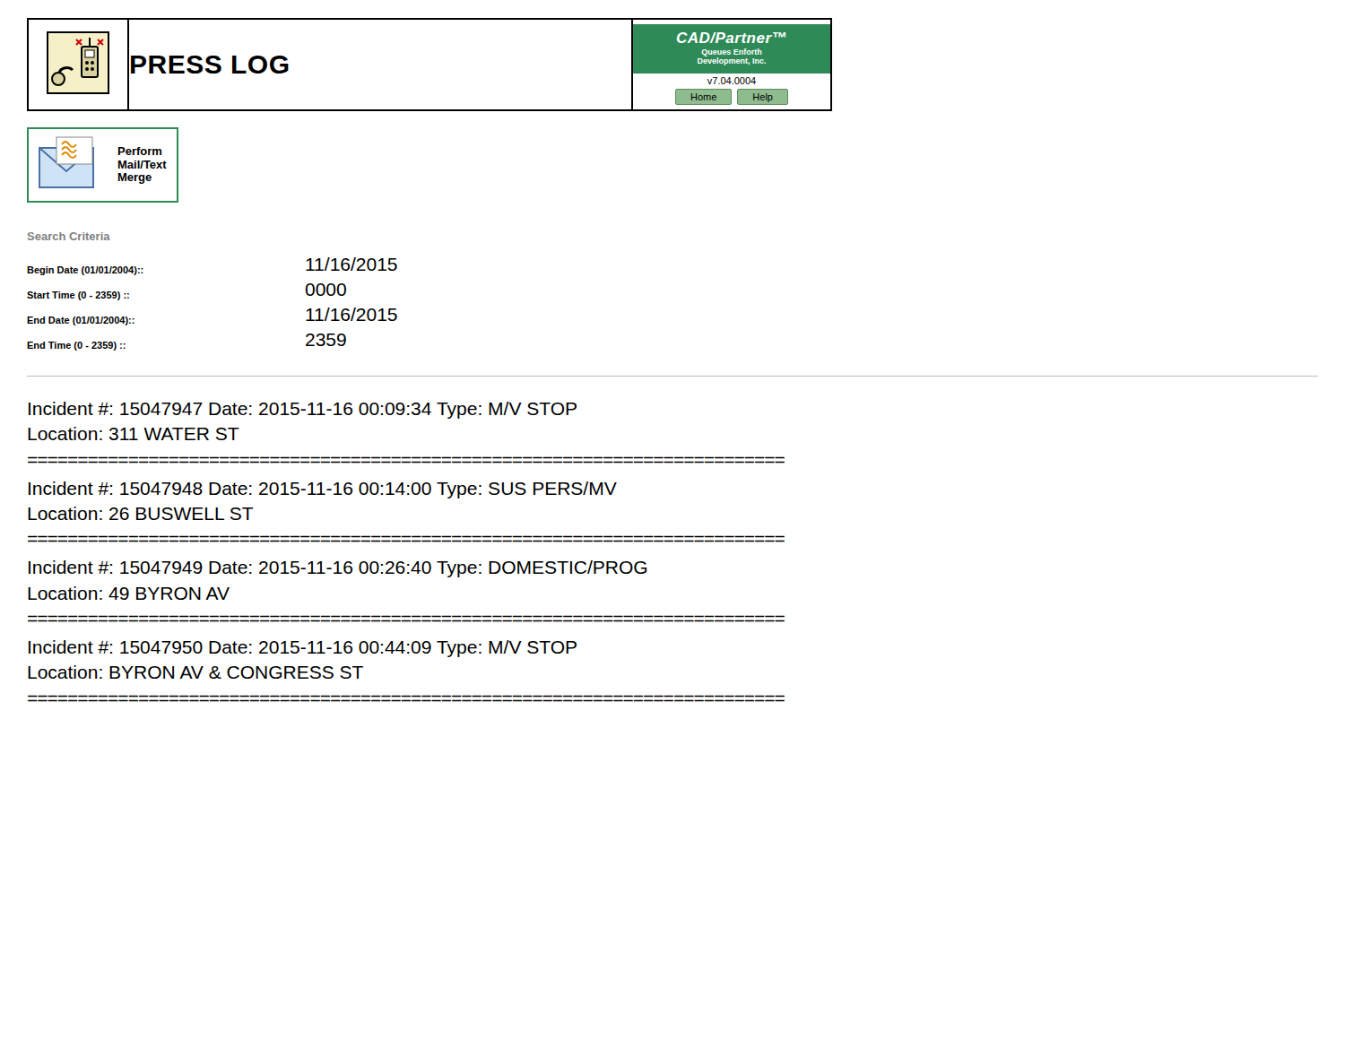| | PRESS LOG | CAD/Partner™ Queues Enforth Development, Inc. v7.04.0004 Home Help |
| | Perform Mail/Text Merge |
Search Criteria
| Begin Date (01/01/2004):: | 11/16/2015 |
| Start Time (0 - 2359) :: | 0000 |
| End Date (01/01/2004):: | 11/16/2015 |
| End Time (0 - 2359) :: | 2359 |
Incident #: 15047947 Date: 2015-11-16 00:09:34 Type: M/V STOP
Location: 311 WATER ST
===========================================================================
Incident #: 15047948 Date: 2015-11-16 00:14:00 Type: SUS PERS/MV
Location: 26 BUSWELL ST
===========================================================================
Incident #: 15047949 Date: 2015-11-16 00:26:40 Type: DOMESTIC/PROG
Location: 49 BYRON AV
===========================================================================
Incident #: 15047950 Date: 2015-11-16 00:44:09 Type: M/V STOP
Location: BYRON AV & CONGRESS ST
===========================================================================